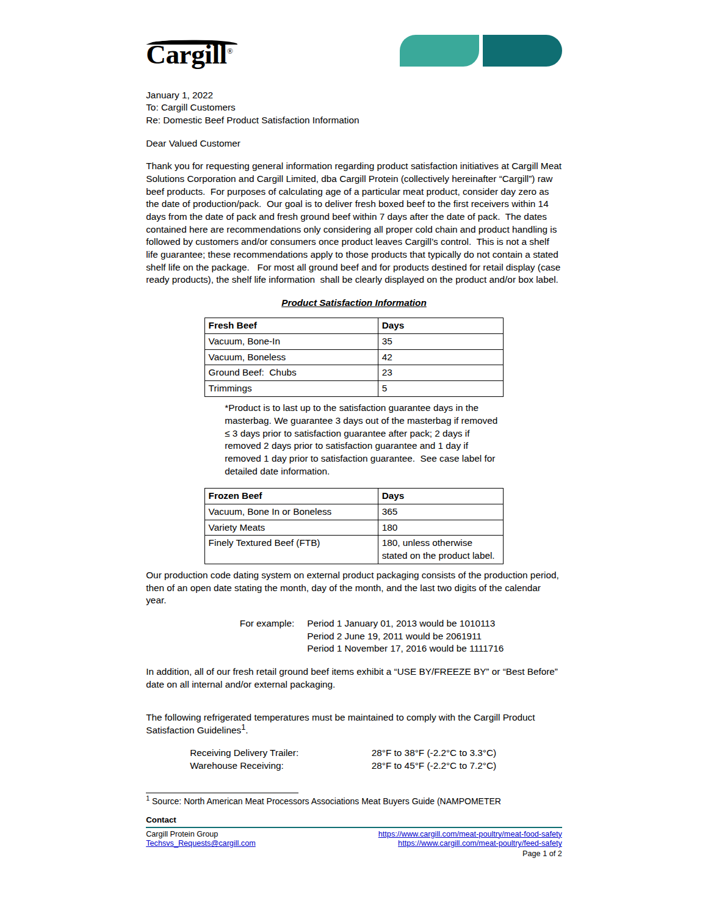Cargill®
January 1, 2022
To: Cargill Customers
Re: Domestic Beef Product Satisfaction Information
Dear Valued Customer
Thank you for requesting general information regarding product satisfaction initiatives at Cargill Meat Solutions Corporation and Cargill Limited, dba Cargill Protein (collectively hereinafter “Cargill”) raw beef products. For purposes of calculating age of a particular meat product, consider day zero as the date of production/pack. Our goal is to deliver fresh boxed beef to the first receivers within 14 days from the date of pack and fresh ground beef within 7 days after the date of pack. The dates contained here are recommendations only considering all proper cold chain and product handling is followed by customers and/or consumers once product leaves Cargill’s control. This is not a shelf life guarantee; these recommendations apply to those products that typically do not contain a stated shelf life on the package. For most all ground beef and for products destined for retail display (case ready products), the shelf life information shall be clearly displayed on the product and/or box label.
Product Satisfaction Information
| Fresh Beef | Days |
| --- | --- |
| Vacuum, Bone-In | 35 |
| Vacuum, Boneless | 42 |
| Ground Beef: Chubs | 23 |
| Trimmings | 5 |
*Product is to last up to the satisfaction guarantee days in the masterbag. We guarantee 3 days out of the masterbag if removed ≤ 3 days prior to satisfaction guarantee after pack; 2 days if removed 2 days prior to satisfaction guarantee and 1 day if removed 1 day prior to satisfaction guarantee. See case label for detailed date information.
| Frozen Beef | Days |
| --- | --- |
| Vacuum, Bone In or Boneless | 365 |
| Variety Meats | 180 |
| Finely Textured Beef (FTB) | 180, unless otherwise stated on the product label. |
Our production code dating system on external product packaging consists of the production period, then of an open date stating the month, day of the month, and the last two digits of the calendar year.
For example:
Period 1 January 01, 2013 would be 1010113
Period 2 June 19, 2011 would be 2061911
Period 1 November 17, 2016 would be 1111716
In addition, all of our fresh retail ground beef items exhibit a “USE BY/FREEZE BY” or “Best Before” date on all internal and/or external packaging.
The following refrigerated temperatures must be maintained to comply with the Cargill Product Satisfaction Guidelines1.
Receiving Delivery Trailer:
28°F to 38°F (-2.2°C to 3.3°C)
Warehouse Receiving:
28°F to 45°F (-2.2°C to 7.2°C)
1 Source: North American Meat Processors Associations Meat Buyers Guide (NAMPOMETER
Contact
Cargill Protein Group
Techsvs_Requests@cargill.com
https://www.cargill.com/meat-poultry/meat-food-safety
https://www.cargill.com/meat-poultry/feed-safety
Page 1 of 2